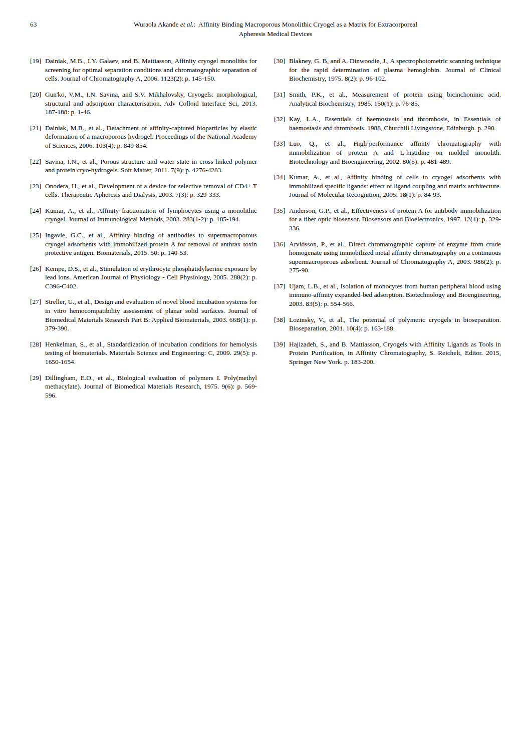63
Wuraola Akande et al.: Affinity Binding Macroporous Monolithic Cryogel as a Matrix for Extracorporeal
Apheresis Medical Devices
[19]
Dainiak, M.B., I.Y. Galaev, and B. Mattiasson, Affinity cryogel monoliths for screening for optimal separation conditions and chromatographic separation of cells. Journal of Chromatography A, 2006. 1123(2): p. 145-150.
[20]
Gun'ko, V.M., I.N. Savina, and S.V. Mikhalovsky, Cryogels: morphological, structural and adsorption characterisation. Adv Colloid Interface Sci, 2013. 187-188: p. 1-46.
[21]
Dainiak, M.B., et al., Detachment of affinity-captured bioparticles by elastic deformation of a macroporous hydrogel. Proceedings of the National Academy of Sciences, 2006. 103(4): p. 849-854.
[22]
Savina, I.N., et al., Porous structure and water state in cross-linked polymer and protein cryo-hydrogels. Soft Matter, 2011. 7(9): p. 4276-4283.
[23]
Onodera, H., et al., Development of a device for selective removal of CD4+ T cells. Therapeutic Apheresis and Dialysis, 2003. 7(3): p. 329-333.
[24]
Kumar, A., et al., Affinity fractionation of lymphocytes using a monolithic cryogel. Journal of Immunological Methods, 2003. 283(1-2): p. 185-194.
[25]
Ingavle, G.C., et al., Affinity binding of antibodies to supermacroporous cryogel adsorbents with immobilized protein A for removal of anthrax toxin protective antigen. Biomaterials, 2015. 50: p. 140-53.
[26]
Kempe, D.S., et al., Stimulation of erythrocyte phosphatidylserine exposure by lead ions. American Journal of Physiology - Cell Physiology, 2005. 288(2): p. C396-C402.
[27]
Streller, U., et al., Design and evaluation of novel blood incubation systems for in vitro hemocompatibility assessment of planar solid surfaces. Journal of Biomedical Materials Research Part B: Applied Biomaterials, 2003. 66B(1): p. 379-390.
[28]
Henkelman, S., et al., Standardization of incubation conditions for hemolysis testing of biomaterials. Materials Science and Engineering: C, 2009. 29(5): p. 1650-1654.
[29]
Dillingham, E.O., et al., Biological evaluation of polymers I. Poly(methyl methacylate). Journal of Biomedical Materials Research, 1975. 9(6): p. 569-596.
[30]
Blakney, G. B, and A. Dinwoodie, J., A spectrophotometric scanning technique for the rapid determination of plasma hemoglobin. Journal of Clinical Biochemistry, 1975. 8(2): p. 96-102.
[31]
Smith, P.K., et al., Measurement of protein using bicinchoninic acid. Analytical Biochemistry, 1985. 150(1): p. 76-85.
[32]
Kay, L.A., Essentials of haemostasis and thrombosis, in Essentials of haemostasis and thrombosis. 1988, Churchill Livingstone, Edinburgh. p. 290.
[33]
Luo, Q., et al., High-performance affinity chromatography with immobilization of protein A and L-histidine on molded monolith. Biotechnology and Bioengineering, 2002. 80(5): p. 481-489.
[34]
Kumar, A., et al., Affinity binding of cells to cryogel adsorbents with immobilized specific ligands: effect of ligand coupling and matrix architecture. Journal of Molecular Recognition, 2005. 18(1): p. 84-93.
[35]
Anderson, G.P., et al., Effectiveness of protein A for antibody immobilization for a fiber optic biosensor. Biosensors and Bioelectronics, 1997. 12(4): p. 329-336.
[36]
Arvidsson, P., et al., Direct chromatographic capture of enzyme from crude homogenate using immobilized metal affinity chromatography on a continuous supermacroporous adsorbent. Journal of Chromatography A, 2003. 986(2): p. 275-90.
[37]
Ujam, L.B., et al., Isolation of monocytes from human peripheral blood using immuno-affinity expanded-bed adsorption. Biotechnology and Bioengineering, 2003. 83(5): p. 554-566.
[38]
Lozinsky, V., et al., The potential of polymeric cryogels in bioseparation. Bioseparation, 2001. 10(4): p. 163-188.
[39]
Hajizadeh, S., and B. Mattiasson, Cryogels with Affinity Ligands as Tools in Protein Purification, in Affinity Chromatography, S. Reichelt, Editor. 2015, Springer New York. p. 183-200.